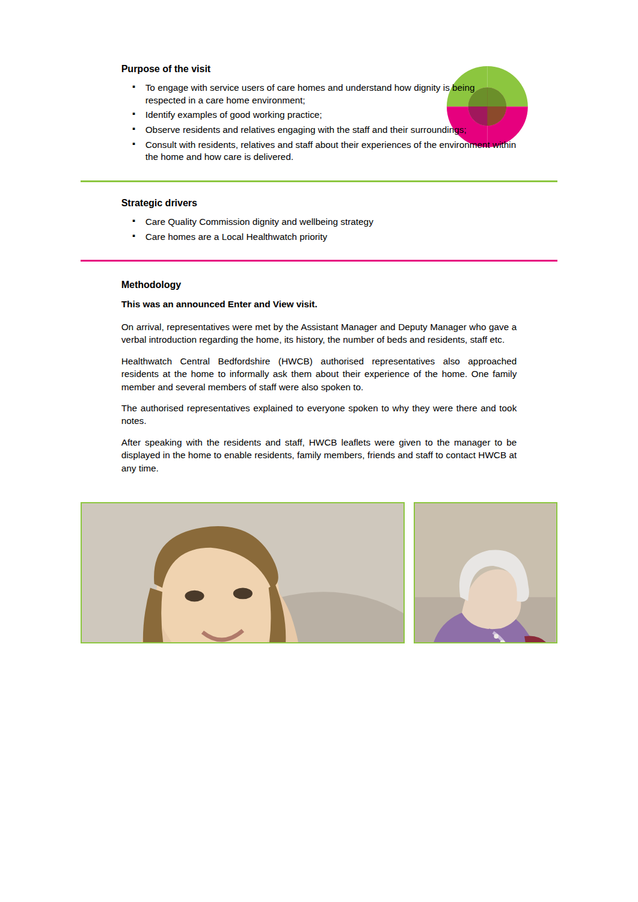Purpose of the visit
To engage with service users of care homes and understand how dignity is being respected in a care home environment;
Identify examples of good working practice;
Observe residents and relatives engaging with the staff and their surroundings;
Consult with residents, relatives and staff about their experiences of the environment within the home and how care is delivered.
Strategic drivers
Care Quality Commission dignity and wellbeing strategy
Care homes are a Local Healthwatch priority
Methodology
This was an announced Enter and View visit.
On arrival, representatives were met by the Assistant Manager and Deputy Manager who gave a verbal introduction regarding the home, its history, the number of beds and residents, staff etc.
Healthwatch Central Bedfordshire (HWCB) authorised representatives also approached residents at the home to informally ask them about their experience of the home. One family member and several members of staff were also spoken to.
The authorised representatives explained to everyone spoken to why they were there and took notes.
After speaking with the residents and staff, HWCB leaflets were given to the manager to be displayed in the home to enable residents, family members, friends and staff to contact HWCB at any time.